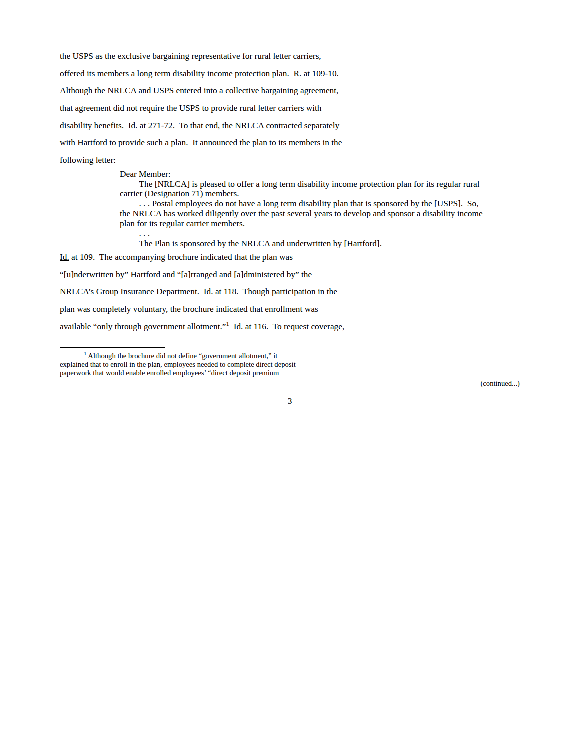the USPS as the exclusive bargaining representative for rural letter carriers,
offered its members a long term disability income protection plan. R. at 109-10.
Although the NRLCA and USPS entered into a collective bargaining agreement,
that agreement did not require the USPS to provide rural letter carriers with
disability benefits. Id. at 271-72. To that end, the NRLCA contracted separately
with Hartford to provide such a plan. It announced the plan to its members in the
following letter:
Dear Member:
The [NRLCA] is pleased to offer a long term disability income protection plan for its regular rural carrier (Designation 71) members.
. . . Postal employees do not have a long term disability plan that is sponsored by the [USPS]. So, the NRLCA has worked diligently over the past several years to develop and sponsor a disability income plan for its regular carrier members.
. . .
The Plan is sponsored by the NRLCA and underwritten by [Hartford].
Id. at 109. The accompanying brochure indicated that the plan was
“[u]nderwritten by” Hartford and “[a]rranged and [a]dministered by” the
NRLCA’s Group Insurance Department. Id. at 118. Though participation in the
plan was completely voluntary, the brochure indicated that enrollment was
available “only through government allotment.”1 Id. at 116. To request coverage,
1 Although the brochure did not define “government allotment,” it
explained that to enroll in the plan, employees needed to complete direct deposit
paperwork that would enable enrolled employees’ “direct deposit premium
(continued...)
3